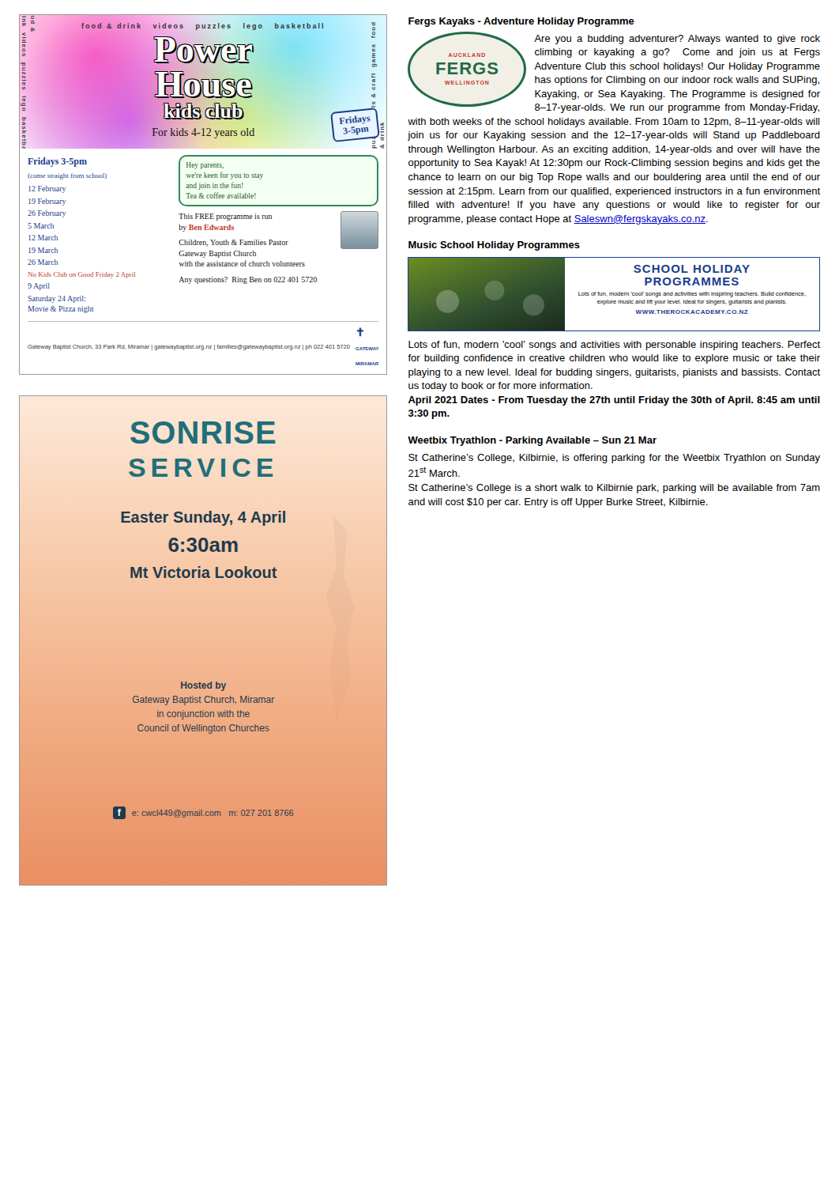food & drink videos puzzles lego basketball
puzzles arts & craft games food & drink
food & drink videos puzzles lego basketball
Power
House
kids club
For kids 4-12 years old
Fridays
3-5pm
Fridays 3-5pm
(come straight from school)
12 February
19 February
26 February
5 March
12 March
19 March
26 March
No Kids Club on Good Friday 2 April
9 April
Saturday 24 April:
Movie & Pizza night
Hey parents,
we're keen for you to stay
and join in the fun!
Tea & coffee available!
This FREE programme is run
by Ben Edwards
Children, Youth & Families Pastor
Gateway Baptist Church
with the assistance of church volunteers
Any questions? Ring Ben on 022 401 5720
Gateway Baptist Church, 33 Park Rd, Miramar | gatewaybaptist.org.nz | families@gatewaybaptist.org.nz | ph 022 401 5720 ✝
GATEWAY
MIRAMAR
SONRISE
SERVICE
Easter Sunday, 4 April
6:30am
Mt Victoria Lookout
Hosted by
Gateway Baptist Church, Miramar
in conjunction with the
Council of Wellington Churches
f e: cwcl449@gmail.com m: 027 201 8766
Fergs Kayaks - Adventure Holiday Programme
AUCKLAND
FERGS
WELLINGTON
Are you a budding adventurer? Always wanted to give rock climbing or kayaking a go? Come and join us at Fergs Adventure Club this school holidays! Our Holiday Programme has options for Climbing on our indoor rock walls and SUPing, Kayaking, or Sea Kayaking. The Programme is designed for 8–17-year-olds. We run our programme from Monday-Friday, with both weeks of the school holidays available. From 10am to 12pm, 8–11-year-olds will join us for our Kayaking session and the 12–17-year-olds will Stand up Paddleboard through Wellington Harbour. As an exciting addition, 14-year-olds and over will have the opportunity to Sea Kayak! At 12:30pm our Rock-Climbing session begins and kids get the chance to learn on our big Top Rope walls and our bouldering area until the end of our session at 2:15pm. Learn from our qualified, experienced instructors in a fun environment filled with adventure! If you have any questions or would like to register for our programme, please contact Hope at Saleswn@fergskayaks.co.nz.
Music School Holiday Programmes
SCHOOL HOLIDAY
PROGRAMMES
Lots of fun, modern 'cool' songs and activities with inspiring teachers. Build confidence, explore music and lift your level. Ideal for singers, guitarists and pianists.
WWW.THEROCKACADEMY.CO.NZ
Lots of fun, modern 'cool' songs and activities with personable inspiring teachers. Perfect for building confidence in creative children who would like to explore music or take their playing to a new level. Ideal for budding singers, guitarists, pianists and bassists. Contact us today to book or for more information.
April 2021 Dates - From Tuesday the 27th until Friday the 30th of April. 8:45 am until 3:30 pm.
Weetbix Tryathlon - Parking Available – Sun 21 Mar
St Catherine’s College, Kilbirnie, is offering parking for the Weetbix Tryathlon on Sunday 21st March.
St Catherine’s College is a short walk to Kilbirnie park, parking will be available from 7am and will cost $10 per car. Entry is off Upper Burke Street, Kilbirnie.